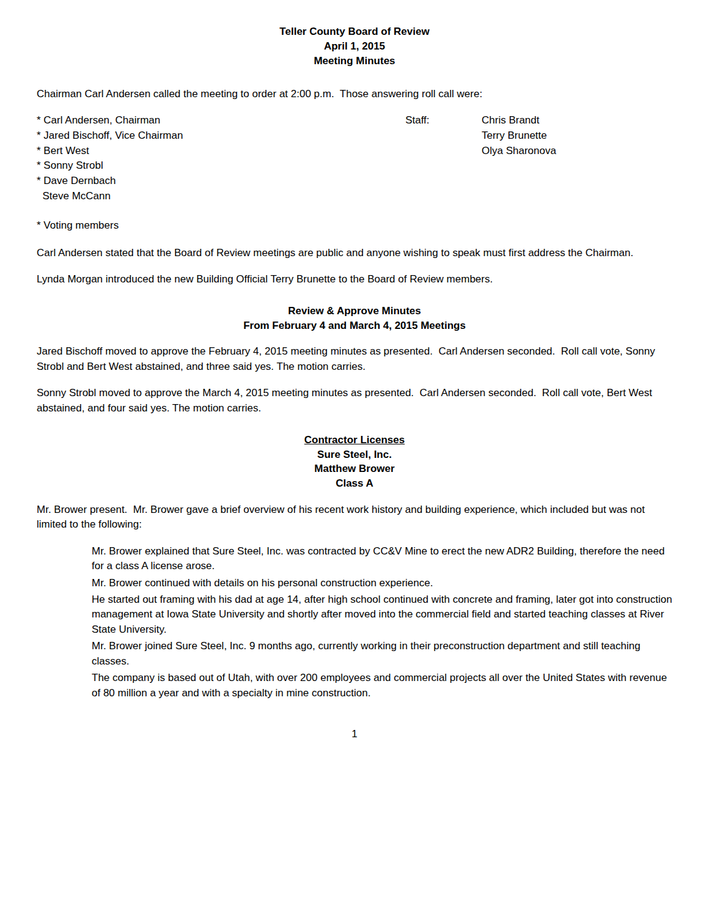Teller County Board of Review
April 1, 2015
Meeting Minutes
Chairman Carl Andersen called the meeting to order at 2:00 p.m. Those answering roll call were:
| * Carl Andersen, Chairman | Staff: | Chris Brandt |
| * Jared Bischoff, Vice Chairman | | Terry Brunette |
| * Bert West | | Olya Sharonova |
| * Sonny Strobl | | |
| * Dave Dernbach | | |
| Steve McCann | | |
* Voting members
Carl Andersen stated that the Board of Review meetings are public and anyone wishing to speak must first address the Chairman.
Lynda Morgan introduced the new Building Official Terry Brunette to the Board of Review members.
Review & Approve Minutes
From February 4 and March 4, 2015 Meetings
Jared Bischoff moved to approve the February 4, 2015 meeting minutes as presented. Carl Andersen seconded. Roll call vote, Sonny Strobl and Bert West abstained, and three said yes. The motion carries.
Sonny Strobl moved to approve the March 4, 2015 meeting minutes as presented. Carl Andersen seconded. Roll call vote, Bert West abstained, and four said yes. The motion carries.
Contractor Licenses
Sure Steel, Inc.
Matthew Brower
Class A
Mr. Brower present. Mr. Brower gave a brief overview of his recent work history and building experience, which included but was not limited to the following:
Mr. Brower explained that Sure Steel, Inc. was contracted by CC&V Mine to erect the new ADR2 Building, therefore the need for a class A license arose.
Mr. Brower continued with details on his personal construction experience.
He started out framing with his dad at age 14, after high school continued with concrete and framing, later got into construction management at Iowa State University and shortly after moved into the commercial field and started teaching classes at River State University.
Mr. Brower joined Sure Steel, Inc. 9 months ago, currently working in their preconstruction department and still teaching classes.
The company is based out of Utah, with over 200 employees and commercial projects all over the United States with revenue of 80 million a year and with a specialty in mine construction.
1